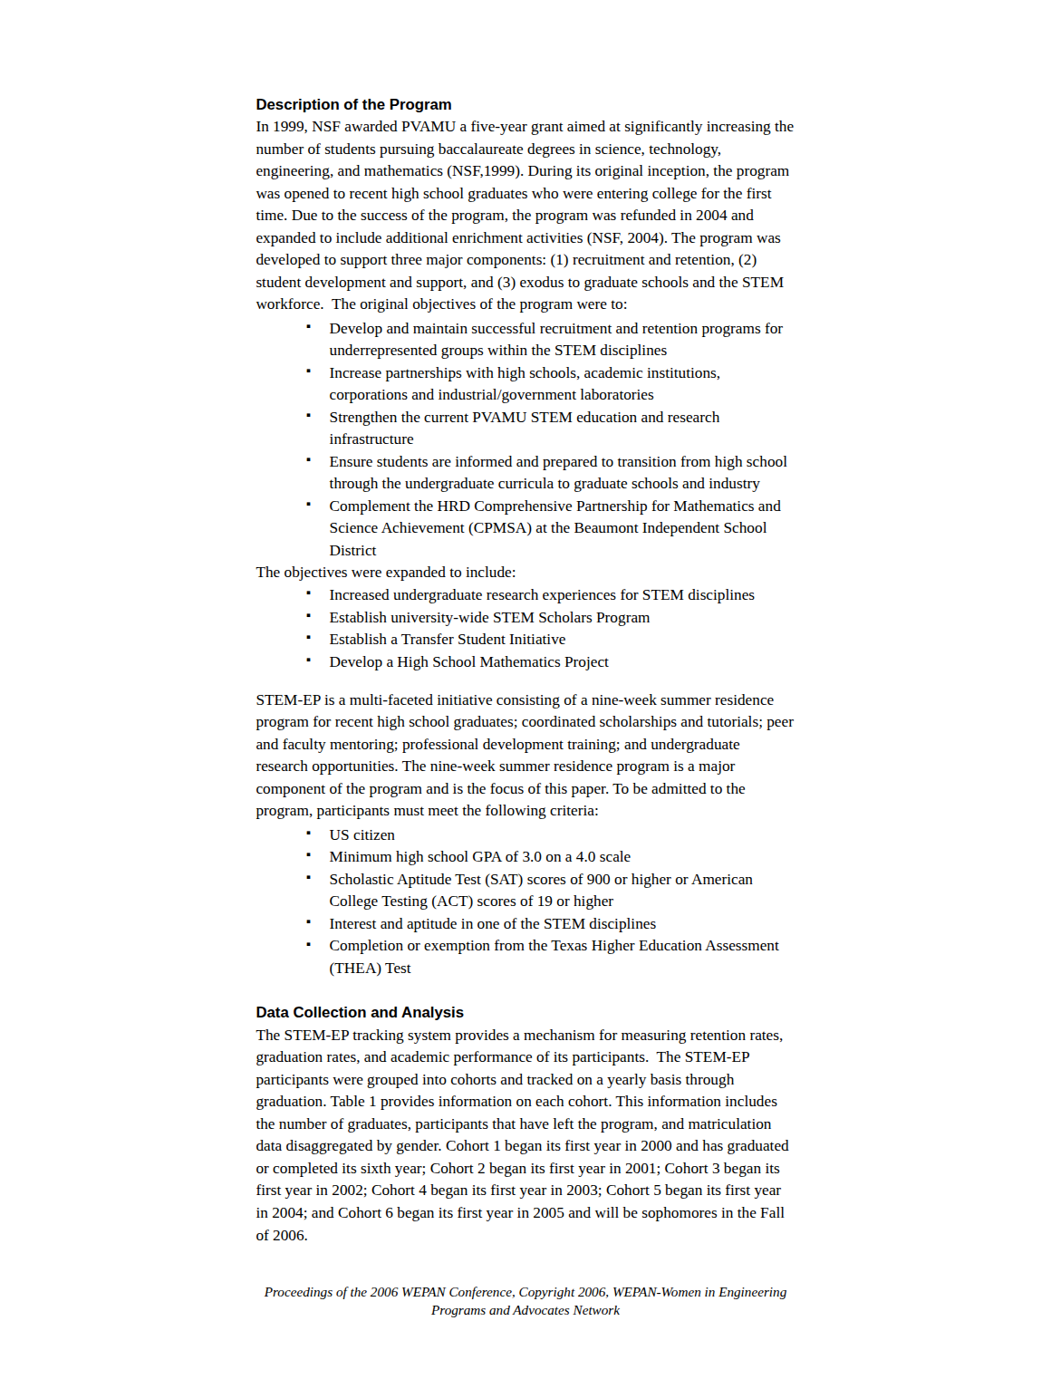Description of the Program
In 1999, NSF awarded PVAMU a five-year grant aimed at significantly increasing the number of students pursuing baccalaureate degrees in science, technology, engineering, and mathematics (NSF,1999). During its original inception, the program was opened to recent high school graduates who were entering college for the first time. Due to the success of the program, the program was refunded in 2004 and expanded to include additional enrichment activities (NSF, 2004). The program was developed to support three major components: (1) recruitment and retention, (2) student development and support, and (3) exodus to graduate schools and the STEM workforce. The original objectives of the program were to:
Develop and maintain successful recruitment and retention programs for underrepresented groups within the STEM disciplines
Increase partnerships with high schools, academic institutions, corporations and industrial/government laboratories
Strengthen the current PVAMU STEM education and research infrastructure
Ensure students are informed and prepared to transition from high school through the undergraduate curricula to graduate schools and industry
Complement the HRD Comprehensive Partnership for Mathematics and Science Achievement (CPMSA) at the Beaumont Independent School District
The objectives were expanded to include:
Increased undergraduate research experiences for STEM disciplines
Establish university-wide STEM Scholars Program
Establish a Transfer Student Initiative
Develop a High School Mathematics Project
STEM-EP is a multi-faceted initiative consisting of a nine-week summer residence program for recent high school graduates; coordinated scholarships and tutorials; peer and faculty mentoring; professional development training; and undergraduate research opportunities. The nine-week summer residence program is a major component of the program and is the focus of this paper. To be admitted to the program, participants must meet the following criteria:
US citizen
Minimum high school GPA of 3.0 on a 4.0 scale
Scholastic Aptitude Test (SAT) scores of 900 or higher or American College Testing (ACT) scores of 19 or higher
Interest and aptitude in one of the STEM disciplines
Completion or exemption from the Texas Higher Education Assessment (THEA) Test
Data Collection and Analysis
The STEM-EP tracking system provides a mechanism for measuring retention rates, graduation rates, and academic performance of its participants. The STEM-EP participants were grouped into cohorts and tracked on a yearly basis through graduation. Table 1 provides information on each cohort. This information includes the number of graduates, participants that have left the program, and matriculation data disaggregated by gender. Cohort 1 began its first year in 2000 and has graduated or completed its sixth year; Cohort 2 began its first year in 2001; Cohort 3 began its first year in 2002; Cohort 4 began its first year in 2003; Cohort 5 began its first year in 2004; and Cohort 6 began its first year in 2005 and will be sophomores in the Fall of 2006.
Proceedings of the 2006 WEPAN Conference, Copyright 2006, WEPAN-Women in Engineering Programs and Advocates Network